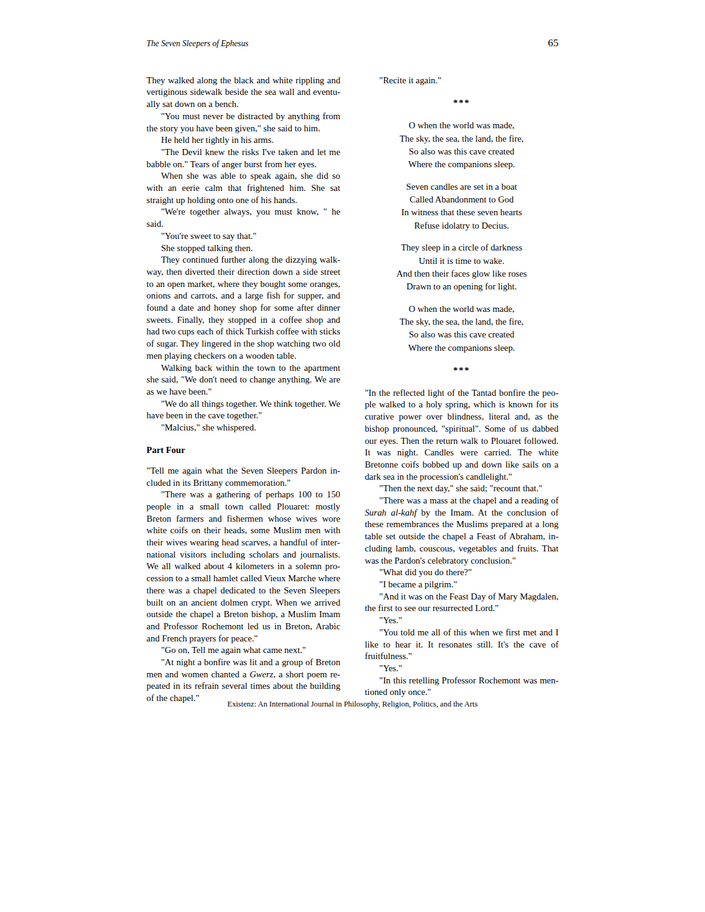The Seven Sleepers of Ephesus 65
They walked along the black and white rippling and vertiginous sidewalk beside the sea wall and eventually sat down on a bench.
"You must never be distracted by anything from the story you have been given," she said to him.
He held her tightly in his arms.
"The Devil knew the risks I've taken and let me babble on." Tears of anger burst from her eyes.
When she was able to speak again, she did so with an eerie calm that frightened him. She sat straight up holding onto one of his hands.
"We're together always, you must know, " he said.
"You're sweet to say that."
She stopped talking then.
They continued further along the dizzying walkway, then diverted their direction down a side street to an open market, where they bought some oranges, onions and carrots, and a large fish for supper, and found a date and honey shop for some after dinner sweets. Finally, they stopped in a coffee shop and had two cups each of thick Turkish coffee with sticks of sugar. They lingered in the shop watching two old men playing checkers on a wooden table.
Walking back within the town to the apartment she said, "We don't need to change anything. We are as we have been."
"We do all things together. We think together. We have been in the cave together."
"Malcius," she whispered.
Part Four
"Tell me again what the Seven Sleepers Pardon included in its Brittany commemoration."
"There was a gathering of perhaps 100 to 150 people in a small town called Plouaret: mostly Breton farmers and fishermen whose wives wore white coifs on their heads, some Muslim men with their wives wearing head scarves, a handful of international visitors including scholars and journalists. We all walked about 4 kilometers in a solemn procession to a small hamlet called Vieux Marche where there was a chapel dedicated to the Seven Sleepers built on an ancient dolmen crypt. When we arrived outside the chapel a Breton bishop, a Muslim Imam and Professor Rochemont led us in Breton, Arabic and French prayers for peace."
"Go on, Tell me again what came next."
"At night a bonfire was lit and a group of Breton men and women chanted a Gwerz, a short poem repeated in its refrain several times about the building of the chapel."
"Recite it again."
***
O when the world was made,
The sky, the sea, the land, the fire,
So also was this cave created
Where the companions sleep.
Seven candles are set in a boat
Called Abandonment to God
In witness that these seven hearts
Refuse idolatry to Decius.
They sleep in a circle of darkness
Until it is time to wake.
And then their faces glow like roses
Drawn to an opening for light.
O when the world was made,
The sky, the sea, the land, the fire,
So also was this cave created
Where the companions sleep.
***
"In the reflected light of the Tantad bonfire the people walked to a holy spring, which is known for its curative power over blindness, literal and, as the bishop pronounced, "spiritual". Some of us dabbed our eyes. Then the return walk to Plouaret followed. It was night. Candles were carried. The white Bretonne coifs bobbed up and down like sails on a dark sea in the procession's candlelight."
"Then the next day," she said; "recount that."
"There was a mass at the chapel and a reading of Surah al-kahf by the Imam. At the conclusion of these remembrances the Muslims prepared at a long table set outside the chapel a Feast of Abraham, including lamb, couscous, vegetables and fruits. That was the Pardon's celebratory conclusion."
"What did you do there?"
"I became a pilgrim."
"And it was on the Feast Day of Mary Magdalen, the first to see our resurrected Lord."
"Yes."
"You told me all of this when we first met and I like to hear it. It resonates still. It's the cave of fruitfulness."
"Yes."
"In this retelling Professor Rochemont was mentioned only once."
Existenz: An International Journal in Philosophy, Religion, Politics, and the Arts